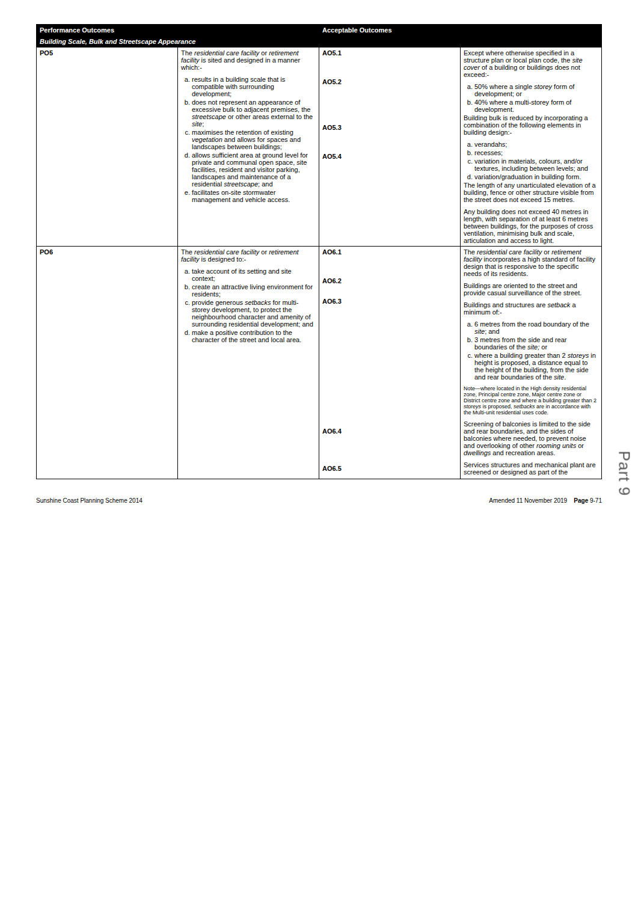Part 9
| Performance Outcomes | Acceptable Outcomes |
| --- | --- |
| Building Scale, Bulk and Streetscape Appearance |
| PO5 | The residential care facility or retirement facility is sited and designed in a manner which:- results in a building scale that is compatible with surrounding development; does not represent an appearance of excessive bulk to adjacent premises, the streetscape or other areas external to the site ; maximises the retention of existing vegetation and allows for spaces and landscapes between buildings; allows sufficient area at ground level for private and communal open space, site facilities, resident and visitor parking, landscapes and maintenance of a residential streetscape ; and facilitates on-site stormwater management and vehicle access. | AO5.1 AO5.2 AO5.3 AO5.4 | Except where otherwise specified in a structure plan or local plan code, the site cover of a building or buildings does not exceed:- 50% where a single storey form of development; or 40% where a multi-storey form of development. Building bulk is reduced by incorporating a combination of the following elements in building design:- verandahs; recesses; variation in materials, colours, and/or textures, including between levels; and variation/graduation in building form. The length of any unarticulated elevation of a building, fence or other structure visible from the street does not exceed 15 metres. Any building does not exceed 40 metres in length, with separation of at least 6 metres between buildings, for the purposes of cross ventilation, minimising bulk and scale, articulation and access to light. |
| PO6 | The residential care facility or retirement facility is designed to:- take account of its setting and site context; create an attractive living environment for residents; provide generous setbacks for multi-storey development, to protect the neighbourhood character and amenity of surrounding residential development; and make a positive contribution to the character of the street and local area. | AO6.1 AO6.2 AO6.3 AO6.4 AO6.5 | The residential care facility or retirement facility incorporates a high standard of facility design that is responsive to the specific needs of its residents. Buildings are oriented to the street and provide casual surveillance of the street. Buildings and structures are setback a minimum of:- 6 metres from the road boundary of the site ; and 3 metres from the side and rear boundaries of the site; or where a building greater than 2 storeys in height is proposed, a distance equal to the height of the building, from the side and rear boundaries of the site . Note—where located in the High density residential zone, Principal centre zone, Major centre zone or District centre zone and where a building greater than 2 storeys is proposed, setbacks are in accordance with the Multi-unit residential uses code. Screening of balconies is limited to the side and rear boundaries, and the sides of balconies where needed, to prevent noise and overlooking of other rooming units or dwellings and recreation areas. Services structures and mechanical plant are screened or designed as part of the |
| Sunshine Coast Planning Scheme 2014 | Amended 11 November 2019 Page 9-71 |